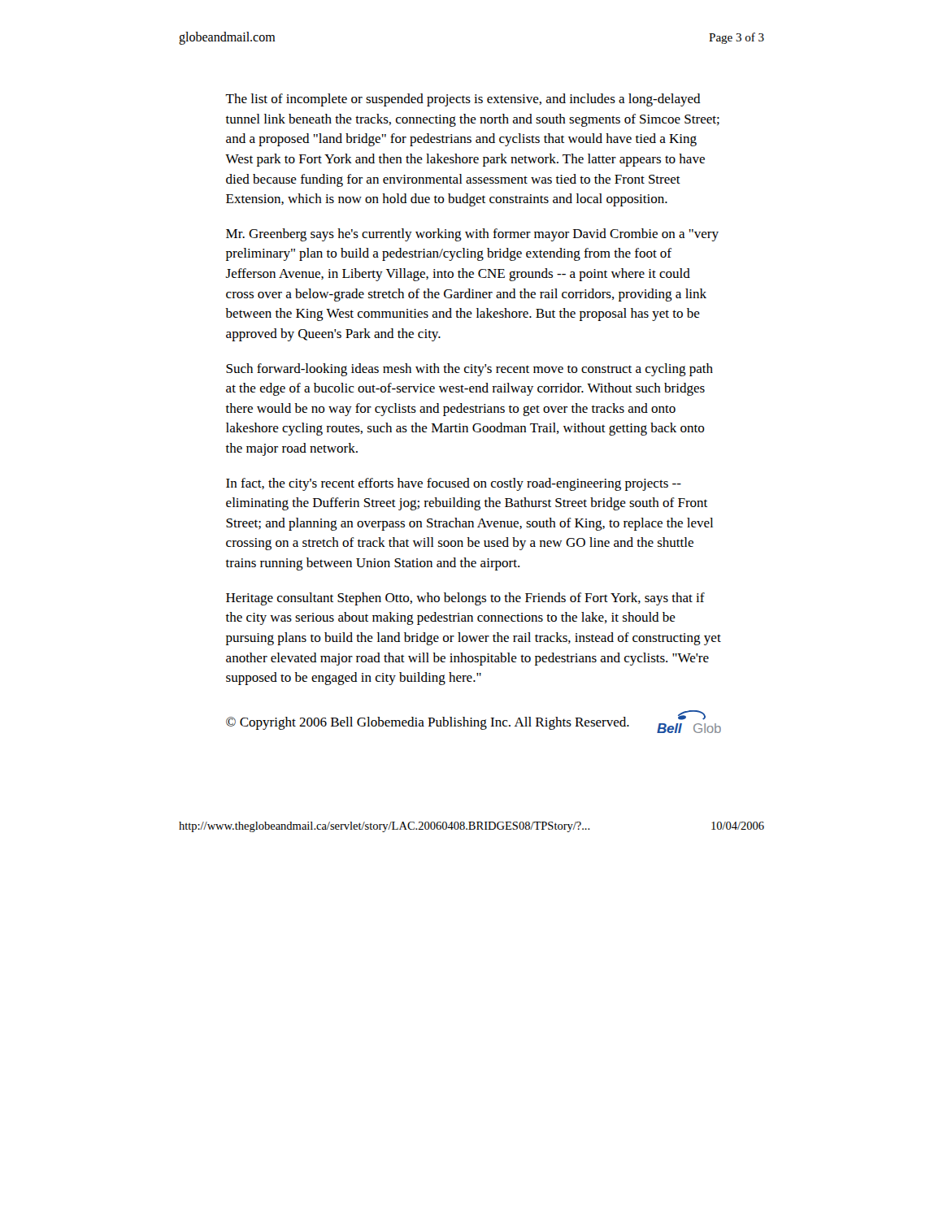globeandmail.com Page 3 of 3
The list of incomplete or suspended projects is extensive, and includes a long-delayed tunnel link beneath the tracks, connecting the north and south segments of Simcoe Street; and a proposed "land bridge" for pedestrians and cyclists that would have tied a King West park to Fort York and then the lakeshore park network. The latter appears to have died because funding for an environmental assessment was tied to the Front Street Extension, which is now on hold due to budget constraints and local opposition.
Mr. Greenberg says he's currently working with former mayor David Crombie on a "very preliminary" plan to build a pedestrian/cycling bridge extending from the foot of Jefferson Avenue, in Liberty Village, into the CNE grounds -- a point where it could cross over a below-grade stretch of the Gardiner and the rail corridors, providing a link between the King West communities and the lakeshore. But the proposal has yet to be approved by Queen's Park and the city.
Such forward-looking ideas mesh with the city's recent move to construct a cycling path at the edge of a bucolic out-of-service west-end railway corridor. Without such bridges there would be no way for cyclists and pedestrians to get over the tracks and onto lakeshore cycling routes, such as the Martin Goodman Trail, without getting back onto the major road network.
In fact, the city's recent efforts have focused on costly road-engineering projects -- eliminating the Dufferin Street jog; rebuilding the Bathurst Street bridge south of Front Street; and planning an overpass on Strachan Avenue, south of King, to replace the level crossing on a stretch of track that will soon be used by a new GO line and the shuttle trains running between Union Station and the airport.
Heritage consultant Stephen Otto, who belongs to the Friends of Fort York, says that if the city was serious about making pedestrian connections to the lake, it should be pursuing plans to build the land bridge or lower the rail tracks, instead of constructing yet another elevated major road that will be inhospitable to pedestrians and cyclists. "We're supposed to be engaged in city building here."
© Copyright 2006 Bell Globemedia Publishing Inc. All Rights Reserved. Bell Globemedia
http://www.theglobeandmail.ca/servlet/story/LAC.20060408.BRIDGES08/TPStory/?... 10/04/2006